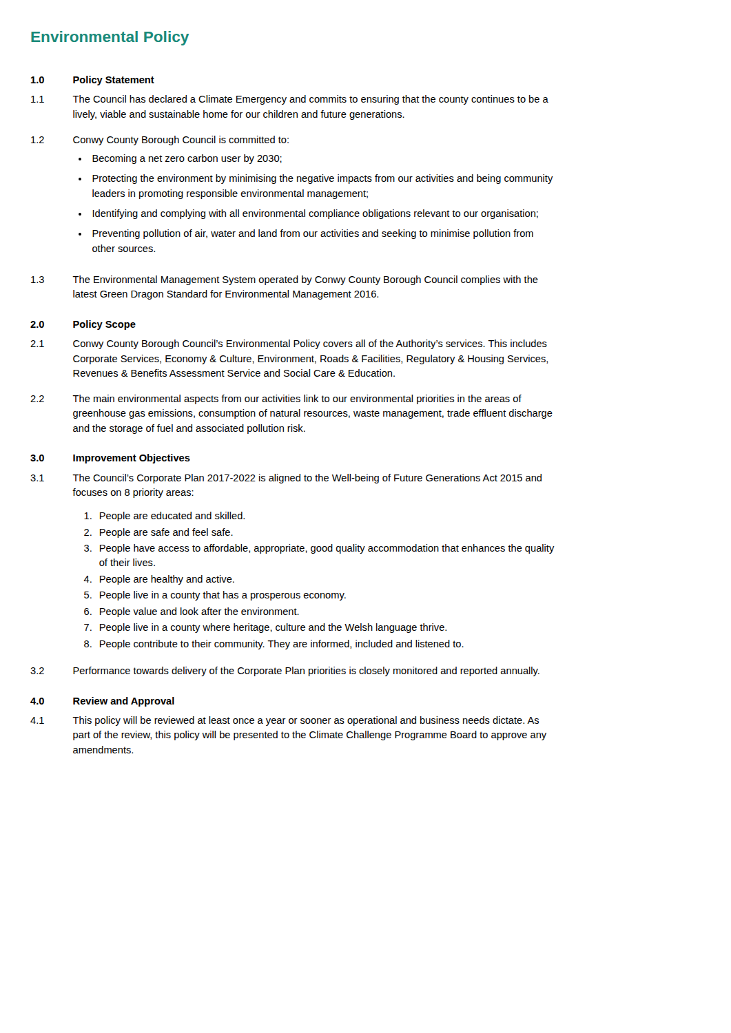Environmental Policy
1.0 Policy Statement
1.1
The Council has declared a Climate Emergency and commits to ensuring that the county continues to be a lively, viable and sustainable home for our children and future generations.
1.2
Conwy County Borough Council is committed to:
Becoming a net zero carbon user by 2030;
Protecting the environment by minimising the negative impacts from our activities and being community leaders in promoting responsible environmental management;
Identifying and complying with all environmental compliance obligations relevant to our organisation;
Preventing pollution of air, water and land from our activities and seeking to minimise pollution from other sources.
1.3
The Environmental Management System operated by Conwy County Borough Council complies with the latest Green Dragon Standard for Environmental Management 2016.
2.0 Policy Scope
2.1
Conwy County Borough Council’s Environmental Policy covers all of the Authority’s services. This includes Corporate Services, Economy & Culture, Environment, Roads & Facilities, Regulatory & Housing Services, Revenues & Benefits Assessment Service and Social Care & Education.
2.2
The main environmental aspects from our activities link to our environmental priorities in the areas of greenhouse gas emissions, consumption of natural resources, waste management, trade effluent discharge and the storage of fuel and associated pollution risk.
3.0 Improvement Objectives
3.1
The Council’s Corporate Plan 2017-2022 is aligned to the Well-being of Future Generations Act 2015 and focuses on 8 priority areas:
People are educated and skilled.
People are safe and feel safe.
People have access to affordable, appropriate, good quality accommodation that enhances the quality of their lives.
People are healthy and active.
People live in a county that has a prosperous economy.
People value and look after the environment.
People live in a county where heritage, culture and the Welsh language thrive.
People contribute to their community. They are informed, included and listened to.
3.2
Performance towards delivery of the Corporate Plan priorities is closely monitored and reported annually.
4.0 Review and Approval
4.1
This policy will be reviewed at least once a year or sooner as operational and business needs dictate. As part of the review, this policy will be presented to the Climate Challenge Programme Board to approve any amendments.